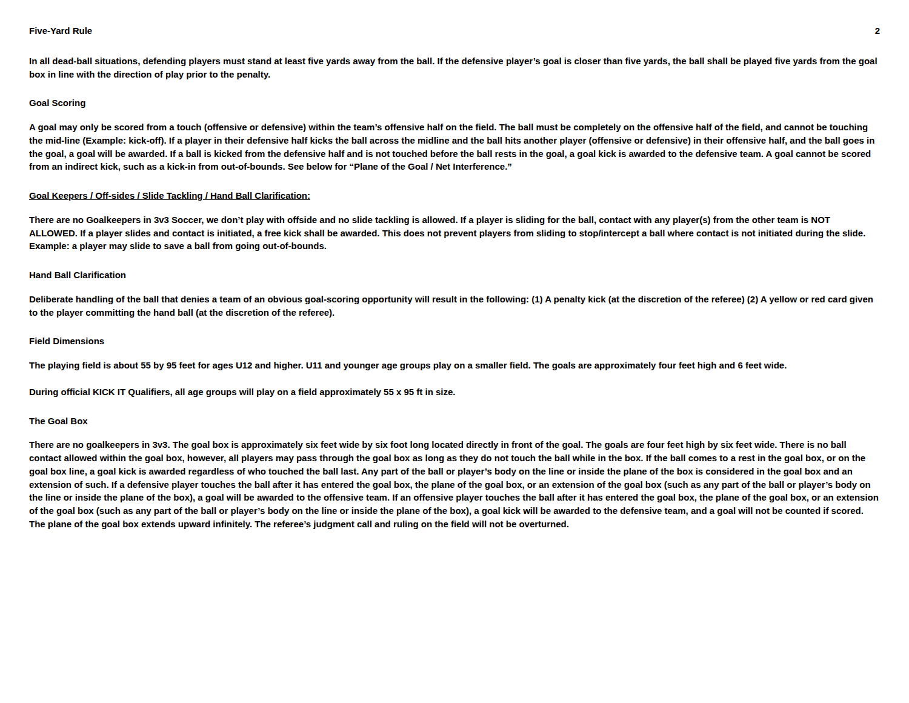Five-Yard Rule 2
In all dead-ball situations, defending players must stand at least five yards away from the ball. If the defensive player’s goal is closer than five yards, the ball shall be played five yards from the goal box in line with the direction of play prior to the penalty.
Goal Scoring
A goal may only be scored from a touch (offensive or defensive) within the team’s offensive half on the field. The ball must be completely on the offensive half of the field, and cannot be touching the mid-line (Example: kick-off). If a player in their defensive half kicks the ball across the midline and the ball hits another player (offensive or defensive) in their offensive half, and the ball goes in the goal, a goal will be awarded. If a ball is kicked from the defensive half and is not touched before the ball rests in the goal, a goal kick is awarded to the defensive team. A goal cannot be scored from an indirect kick, such as a kick-in from out-of-bounds. See below for “Plane of the Goal / Net Interference.”
Goal Keepers / Off-sides / Slide Tackling / Hand Ball Clarification:
There are no Goalkeepers in 3v3 Soccer, we don’t play with offside and no slide tackling is allowed. If a player is sliding for the ball, contact with any player(s) from the other team is NOT ALLOWED. If a player slides and contact is initiated, a free kick shall be awarded. This does not prevent players from sliding to stop/intercept a ball where contact is not initiated during the slide. Example: a player may slide to save a ball from going out-of-bounds.
Hand Ball Clarification
Deliberate handling of the ball that denies a team of an obvious goal-scoring opportunity will result in the following: (1) A penalty kick (at the discretion of the referee) (2) A yellow or red card given to the player committing the hand ball (at the discretion of the referee).
Field Dimensions
The playing field is about 55 by 95 feet for ages U12 and higher. U11 and younger age groups play on a smaller field. The goals are approximately four feet high and 6 feet wide.
During official KICK IT Qualifiers, all age groups will play on a field approximately 55 x 95 ft in size.
The Goal Box
There are no goalkeepers in 3v3. The goal box is approximately six feet wide by six foot long located directly in front of the goal. The goals are four feet high by six feet wide. There is no ball contact allowed within the goal box, however, all players may pass through the goal box as long as they do not touch the ball while in the box. If the ball comes to a rest in the goal box, or on the goal box line, a goal kick is awarded regardless of who touched the ball last. Any part of the ball or player’s body on the line or inside the plane of the box is considered in the goal box and an extension of such. If a defensive player touches the ball after it has entered the goal box, the plane of the goal box, or an extension of the goal box (such as any part of the ball or player’s body on the line or inside the plane of the box), a goal will be awarded to the offensive team. If an offensive player touches the ball after it has entered the goal box, the plane of the goal box, or an extension of the goal box (such as any part of the ball or player’s body on the line or inside the plane of the box), a goal kick will be awarded to the defensive team, and a goal will not be counted if scored. The plane of the goal box extends upward infinitely. The referee’s judgment call and ruling on the field will not be overturned.